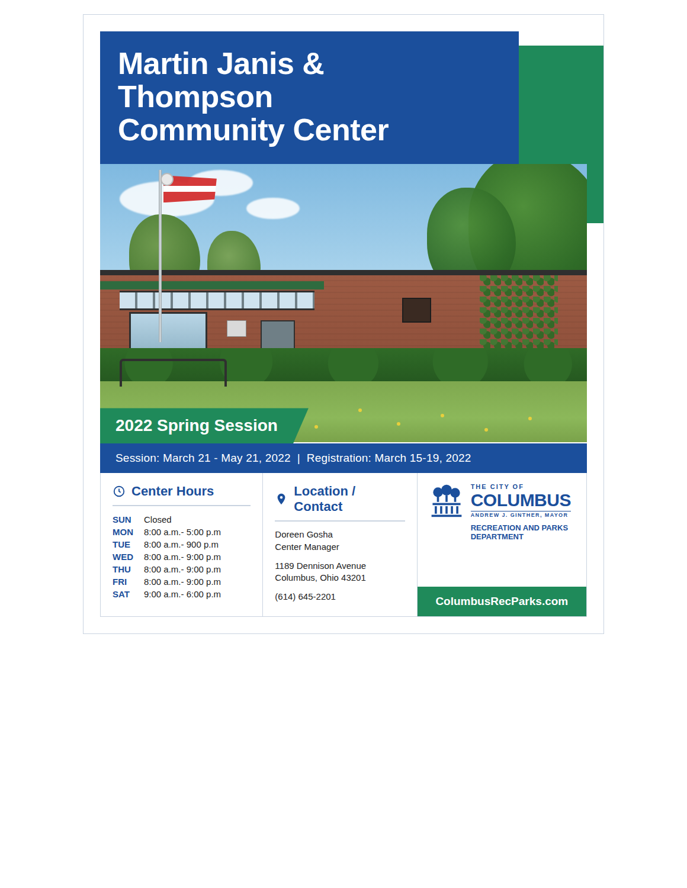Martin Janis &
Thompson
Community Center
2022 Spring Session
Session: March 21 - May 21, 2022 | Registration: March 15-19, 2022
Center Hours
| SUN | Closed |
| MON | 8:00 a.m.- 5:00 p.m |
| TUE | 8:00 a.m.- 900 p.m |
| WED | 8:00 a.m.- 9:00 p.m |
| THU | 8:00 a.m.- 9:00 p.m |
| FRI | 8:00 a.m.- 9:00 p.m |
| SAT | 9:00 a.m.- 6:00 p.m |
Location / Contact
Doreen Gosha
Center Manager
1189 Dennison Avenue
Columbus, Ohio 43201
(614) 645-2201
THE CITY OF
COLUMBUS
ANDREW J. GINTHER, MAYOR
RECREATION AND PARKS
DEPARTMENT
ColumbusRecParks.com